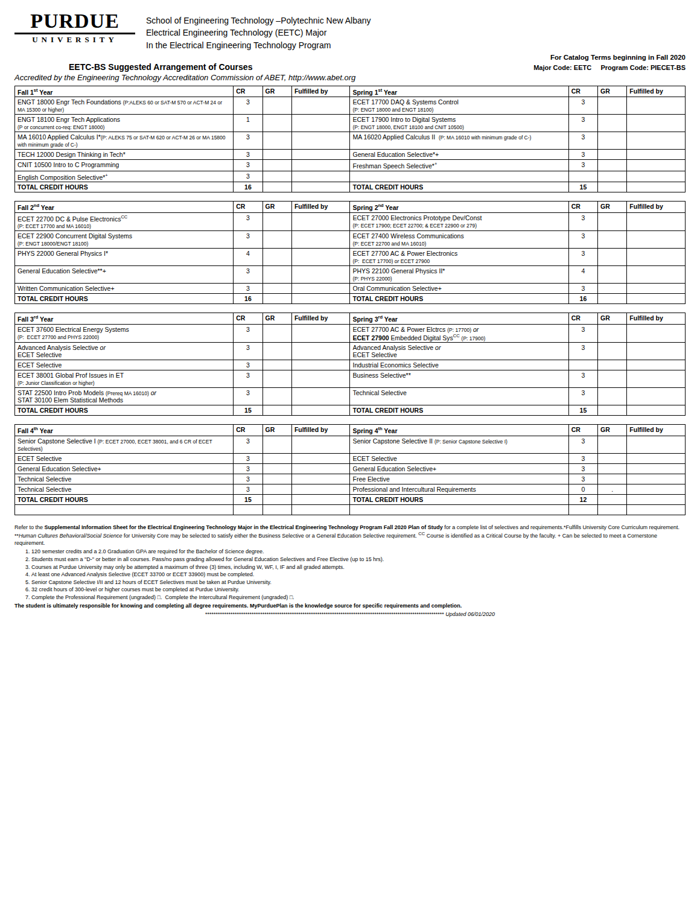PURDUE UNIVERSITY
School of Engineering Technology –Polytechnic New Albany
Electrical Engineering Technology (EETC) Major
In the Electrical Engineering Technology Program
For Catalog Terms beginning in Fall 2020
EETC-BS Suggested Arrangement of Courses
Major Code: EETC Program Code: PIECET-BS
Accredited by the Engineering Technology Accreditation Commission of ABET, http://www.abet.org
| Fall 1 st Year | CR | GR | Fulfilled by | Spring 1 st Year | CR | GR | Fulfilled by |
| --- | --- | --- | --- | --- | --- | --- | --- |
| ENGT 18000 Engr Tech Foundations (P:ALEKS 60 or SAT-M 570 or ACT-M 24 or MA 15300 or higher) | 3 | | | ECET 17700 DAQ & Systems Control (P: ENGT 18000 and ENGT 18100) | 3 | | |
| ENGT 18100 Engr Tech Applications (P or concurrent co-req: ENGT 18000) | 1 | | | ECET 17900 Intro to Digital Systems (P: ENGT 18000, ENGT 18100 and CNIT 10500) | 3 | | |
| MA 16010 Applied Calculus I* (P: ALEKS 75 or SAT-M 620 or ACT-M 26 or MA 15800 with minimum grade of C-) | 3 | | | MA 16020 Applied Calculus II (P: MA 16010 with minimum grade of C-) | 3 | | |
| TECH 12000 Design Thinking in Tech* | 3 | | | General Education Selective*+ | 3 | | |
| CNIT 10500 Intro to C Programming | 3 | | | Freshman Speech Selective* + | 3 | | |
| English Composition Selective* + | 3 | | | | | | |
| TOTAL CREDIT HOURS | 16 | | | TOTAL CREDIT HOURS | 15 | | |
| Fall 2 nd Year | CR | GR | Fulfilled by | Spring 2 nd Year | CR | GR | Fulfilled by |
| --- | --- | --- | --- | --- | --- | --- | --- |
| ECET 22700 DC & Pulse Electronics CC (P: ECET 17700 and MA 16010) | 3 | | | ECET 27000 Electronics Prototype Dev/Const (P: ECET 17900; ECET 22700; & ECET 22900 or 279) | 3 | | |
| ECET 22900 Concurrent Digital Systems (P: ENGT 18000/ENGT 18100) | 3 | | | ECET 27400 Wireless Communications (P: ECET 22700 and MA 16010) | 3 | | |
| PHYS 22000 General Physics I* | 4 | | | ECET 27700 AC & Power Electronics (P: ECET 17700) or ECET 27900 | 3 | | |
| General Education Selective**+ | 3 | | | PHYS 22100 General Physics II* (P: PHYS 22000) | 4 | | |
| Written Communication Selective+ | 3 | | | Oral Communication Selective+ | 3 | | |
| TOTAL CREDIT HOURS | 16 | | | TOTAL CREDIT HOURS | 16 | | |
| Fall 3 rd Year | CR | GR | Fulfilled by | Spring 3 rd Year | CR | GR | Fulfilled by |
| --- | --- | --- | --- | --- | --- | --- | --- |
| ECET 37600 Electrical Energy Systems (P: ECET 27700 and PHYS 22000) | 3 | | | ECET 27700 AC & Power Elctrcs (P: 17700) or ECET 27900 Embedded Digital Sys CC (P: 17900) | 3 | | |
| Advanced Analysis Selective or ECET Selective | 3 | | | Advanced Analysis Selective or ECET Selective | 3 | | |
| ECET Selective | 3 | | | Industrial Economics Selective | | | |
| ECET 38001 Global Prof Issues in ET (P: Junior Classification or higher) | 3 | | | Business Selective** | 3 | | |
| STAT 22500 Intro Prob Models (Prereq MA 16010) or STAT 30100 Elem Statistical Methods | 3 | | | Technical Selective | 3 | | |
| TOTAL CREDIT HOURS | 15 | | | TOTAL CREDIT HOURS | 15 | | |
| Fall 4 th Year | CR | GR | Fulfilled by | Spring 4 th Year | CR | GR | Fulfilled by |
| --- | --- | --- | --- | --- | --- | --- | --- |
| Senior Capstone Selective I (P: ECET 27000, ECET 38001, and 6 CR of ECET Selectives) | 3 | | | Senior Capstone Selective II (P: Senior Capstone Selective I) | 3 | | |
| ECET Selective | 3 | | | ECET Selective | 3 | | |
| General Education Selective+ | 3 | | | General Education Selective+ | 3 | | |
| Technical Selective | 3 | | | Free Elective | 3 | | |
| Technical Selective | 3 | | | Professional and Intercultural Requirements | 0 | . | |
| TOTAL CREDIT HOURS | 15 | | | TOTAL CREDIT HOURS | 12 | | |
Refer to the Supplemental Information Sheet for the Electrical Engineering Technology Major in the Electrical Engineering Technology Program Fall 2020 Plan of Study for a complete list of selectives and requirements.*Fulfills University Core Curriculum requirement. **Human Cultures Behavioral/Social Science for University Core may be selected to satisfy either the Business Selective or a General Education Selective requirement. CC Course is identified as a Critical Course by the faculty. + Can be selected to meet a Cornerstone requirement.
120 semester credits and a 2.0 Graduation GPA are required for the Bachelor of Science degree.
Students must earn a "D-" or better in all courses. Pass/no pass grading allowed for General Education Selectives and Free Elective (up to 15 hrs).
Courses at Purdue University may only be attempted a maximum of three (3) times, including W, WF, I, IF and all graded attempts.
At least one Advanced Analysis Selective (ECET 33700 or ECET 33900) must be completed.
Senior Capstone Selective I/II and 12 hours of ECET Selectives must be taken at Purdue University.
32 credit hours of 300-level or higher courses must be completed at Purdue University.
Complete the Professional Requirement (ungraded) □. Complete the Intercultural Requirement (ungraded) □.
The student is ultimately responsible for knowing and completing all degree requirements. MyPurduePlan is the knowledge source for specific requirements and completion.
***************************************************************************************************************** Updated 06/01/2020